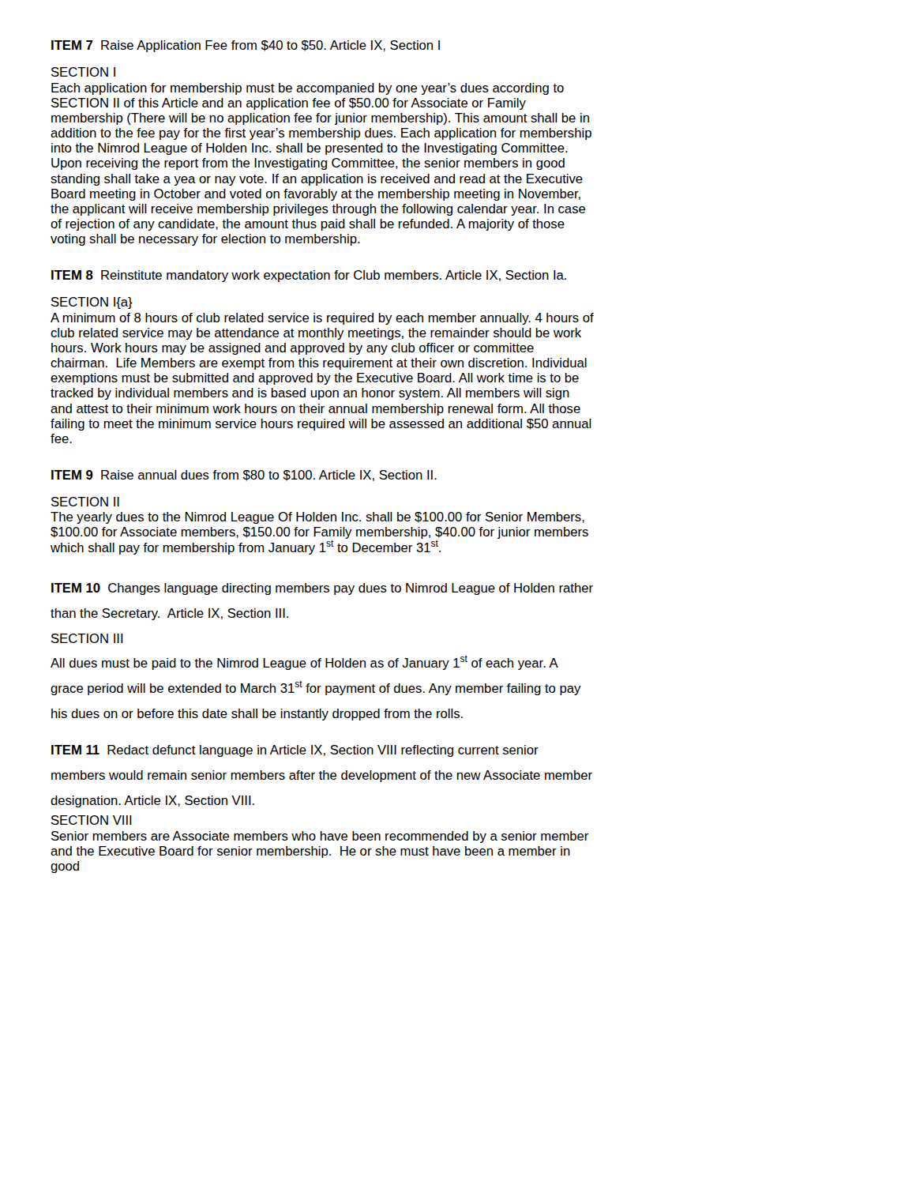ITEM 7 Raise Application Fee from $40 to $50. Article IX, Section I
SECTION I
Each application for membership must be accompanied by one year’s dues according to SECTION II of this Article and an application fee of $50.00 for Associate or Family membership (There will be no application fee for junior membership). This amount shall be in addition to the fee pay for the first year’s membership dues. Each application for membership into the Nimrod League of Holden Inc. shall be presented to the Investigating Committee. Upon receiving the report from the Investigating Committee, the senior members in good standing shall take a yea or nay vote. If an application is received and read at the Executive Board meeting in October and voted on favorably at the membership meeting in November, the applicant will receive membership privileges through the following calendar year. In case of rejection of any candidate, the amount thus paid shall be refunded. A majority of those voting shall be necessary for election to membership.
ITEM 8 Reinstitute mandatory work expectation for Club members. Article IX, Section Ia.
SECTION I{a}
A minimum of 8 hours of club related service is required by each member annually. 4 hours of club related service may be attendance at monthly meetings, the remainder should be work hours. Work hours may be assigned and approved by any club officer or committee chairman. Life Members are exempt from this requirement at their own discretion. Individual exemptions must be submitted and approved by the Executive Board. All work time is to be tracked by individual members and is based upon an honor system. All members will sign and attest to their minimum work hours on their annual membership renewal form. All those failing to meet the minimum service hours required will be assessed an additional $50 annual fee.
ITEM 9 Raise annual dues from $80 to $100. Article IX, Section II.
SECTION II
The yearly dues to the Nimrod League Of Holden Inc. shall be $100.00 for Senior Members, $100.00 for Associate members, $150.00 for Family membership, $40.00 for junior members which shall pay for membership from January 1st to December 31st.
ITEM 10 Changes language directing members pay dues to Nimrod League of Holden rather than the Secretary. Article IX, Section III.
SECTION III
All dues must be paid to the Nimrod League of Holden as of January 1st of each year. A grace period will be extended to March 31st for payment of dues. Any member failing to pay his dues on or before this date shall be instantly dropped from the rolls.
ITEM 11 Redact defunct language in Article IX, Section VIII reflecting current senior members would remain senior members after the development of the new Associate member designation. Article IX, Section VIII.
SECTION VIII
Senior members are Associate members who have been recommended by a senior member and the Executive Board for senior membership. He or she must have been a member in good